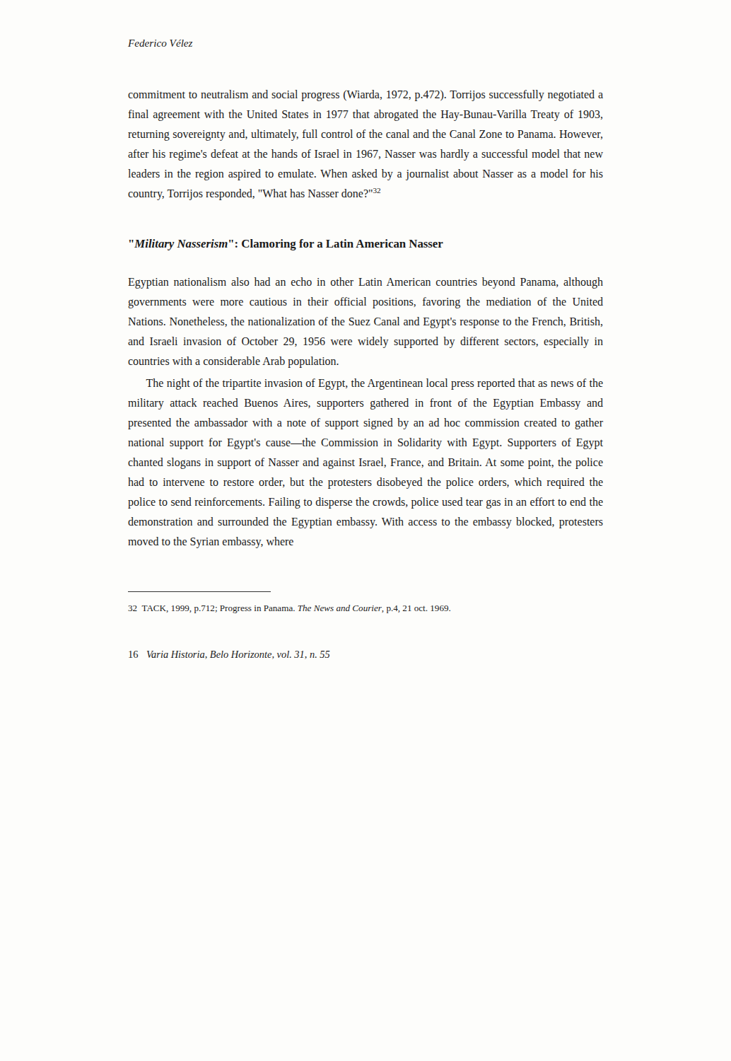Federico Vélez
commitment to neutralism and social progress (Wiarda, 1972, p.472). Torrijos successfully negotiated a final agreement with the United States in 1977 that abrogated the Hay-Bunau-Varilla Treaty of 1903, returning sovereignty and, ultimately, full control of the canal and the Canal Zone to Panama. However, after his regime's defeat at the hands of Israel in 1967, Nasser was hardly a successful model that new leaders in the region aspired to emulate. When asked by a journalist about Nasser as a model for his country, Torrijos responded, "What has Nasser done?"32
"Military Nasserism": Clamoring for a Latin American Nasser
Egyptian nationalism also had an echo in other Latin American countries beyond Panama, although governments were more cautious in their official positions, favoring the mediation of the United Nations. Nonetheless, the nationalization of the Suez Canal and Egypt's response to the French, British, and Israeli invasion of October 29, 1956 were widely supported by different sectors, especially in countries with a considerable Arab population.
The night of the tripartite invasion of Egypt, the Argentinean local press reported that as news of the military attack reached Buenos Aires, supporters gathered in front of the Egyptian Embassy and presented the ambassador with a note of support signed by an ad hoc commission created to gather national support for Egypt's cause—the Commission in Solidarity with Egypt. Supporters of Egypt chanted slogans in support of Nasser and against Israel, France, and Britain. At some point, the police had to intervene to restore order, but the protesters disobeyed the police orders, which required the police to send reinforcements. Failing to disperse the crowds, police used tear gas in an effort to end the demonstration and surrounded the Egyptian embassy. With access to the embassy blocked, protesters moved to the Syrian embassy, where
32 TACK, 1999, p.712; Progress in Panama. The News and Courier, p.4, 21 oct. 1969.
16 Varia Historia, Belo Horizonte, vol. 31, n. 55